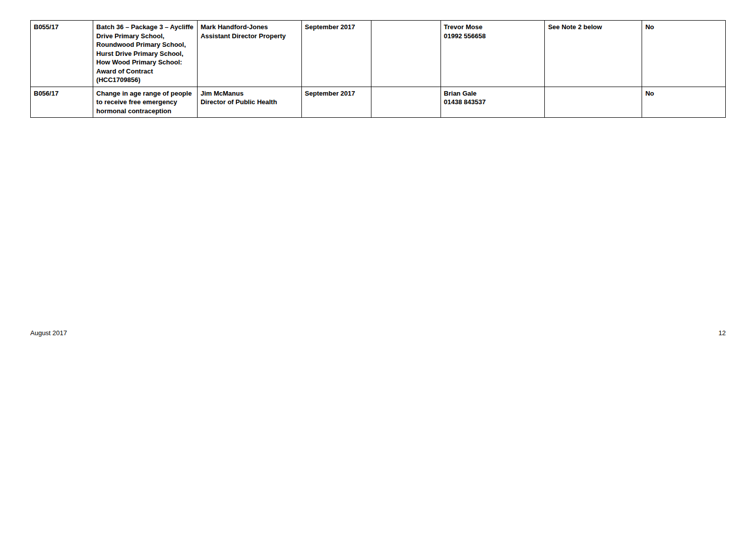| B055/17 | Batch 36 – Package 3 – Aycliffe Drive Primary School, Roundwood Primary School, Hurst Drive Primary School, How Wood Primary School: Award of Contract (HCC1709856) | Mark Handford-Jones Assistant Director Property | September 2017 | | Trevor Mose 01992 556658 | See Note 2 below | No |
| B056/17 | Change in age range of people to receive free emergency hormonal contraception | Jim McManus Director of Public Health | September 2017 | | Brian Gale 01438 843537 | | No |
August 2017 12